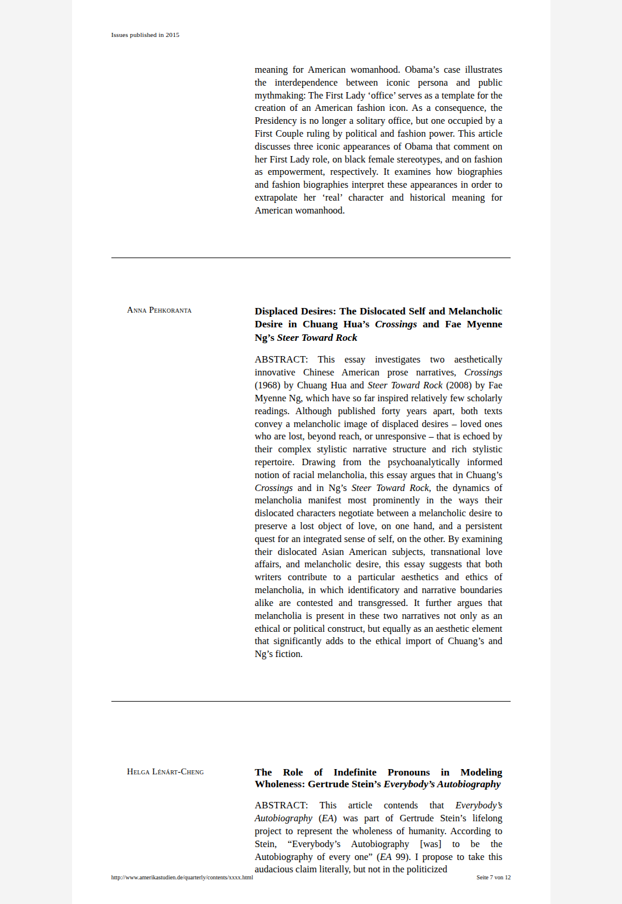Issues published in 2015
meaning for American womanhood. Obama’s case illustrates the interdependence between iconic persona and public mythmaking: The First Lady ‘office’ serves as a template for the creation of an American fashion icon. As a consequence, the Presidency is no longer a solitary office, but one occupied by a First Couple ruling by political and fashion power. This article discusses three iconic appearances of Obama that comment on her First Lady role, on black female stereotypes, and on fashion as empowerment, respectively. It examines how biographies and fashion biographies interpret these appearances in order to extrapolate her ‘real’ character and historical meaning for American womanhood.
Anna Pehkoranta
Displaced Desires: The Dislocated Self and Melancholic Desire in Chuang Hua’s Crossings and Fae Myenne Ng’s Steer Toward Rock
ABSTRACT: This essay investigates two aesthetically innovative Chinese American prose narratives, Crossings (1968) by Chuang Hua and Steer Toward Rock (2008) by Fae Myenne Ng, which have so far inspired relatively few scholarly readings. Although published forty years apart, both texts convey a melancholic image of displaced desires – loved ones who are lost, beyond reach, or unresponsive – that is echoed by their complex stylistic narrative structure and rich stylistic repertoire. Drawing from the psychoanalytically informed notion of racial melancholia, this essay argues that in Chuang’s Crossings and in Ng’s Steer Toward Rock, the dynamics of melancholia manifest most prominently in the ways their dislocated characters negotiate between a melancholic desire to preserve a lost object of love, on one hand, and a persistent quest for an integrated sense of self, on the other. By examining their dislocated Asian American subjects, transnational love affairs, and melancholic desire, this essay suggests that both writers contribute to a particular aesthetics and ethics of melancholia, in which identificatory and narrative boundaries alike are contested and transgressed. It further argues that melancholia is present in these two narratives not only as an ethical or political construct, but equally as an aesthetic element that significantly adds to the ethical import of Chuang’s and Ng’s fiction.
Helga Lénárt-Cheng
The Role of Indefinite Pronouns in Modeling Wholeness: Gertrude Stein’s Everybody’s Autobiography
ABSTRACT: This article contends that Everybody’s Autobiography (EA) was part of Gertrude Stein’s lifelong project to represent the wholeness of humanity. According to Stein, “Everybody’s Autobiography [was] to be the Autobiography of every one” (EA 99). I propose to take this audacious claim literally, but not in the politicized
http://www.amerikastudien.de/quarterly/contents/xxxx.html Seite 7 von 12